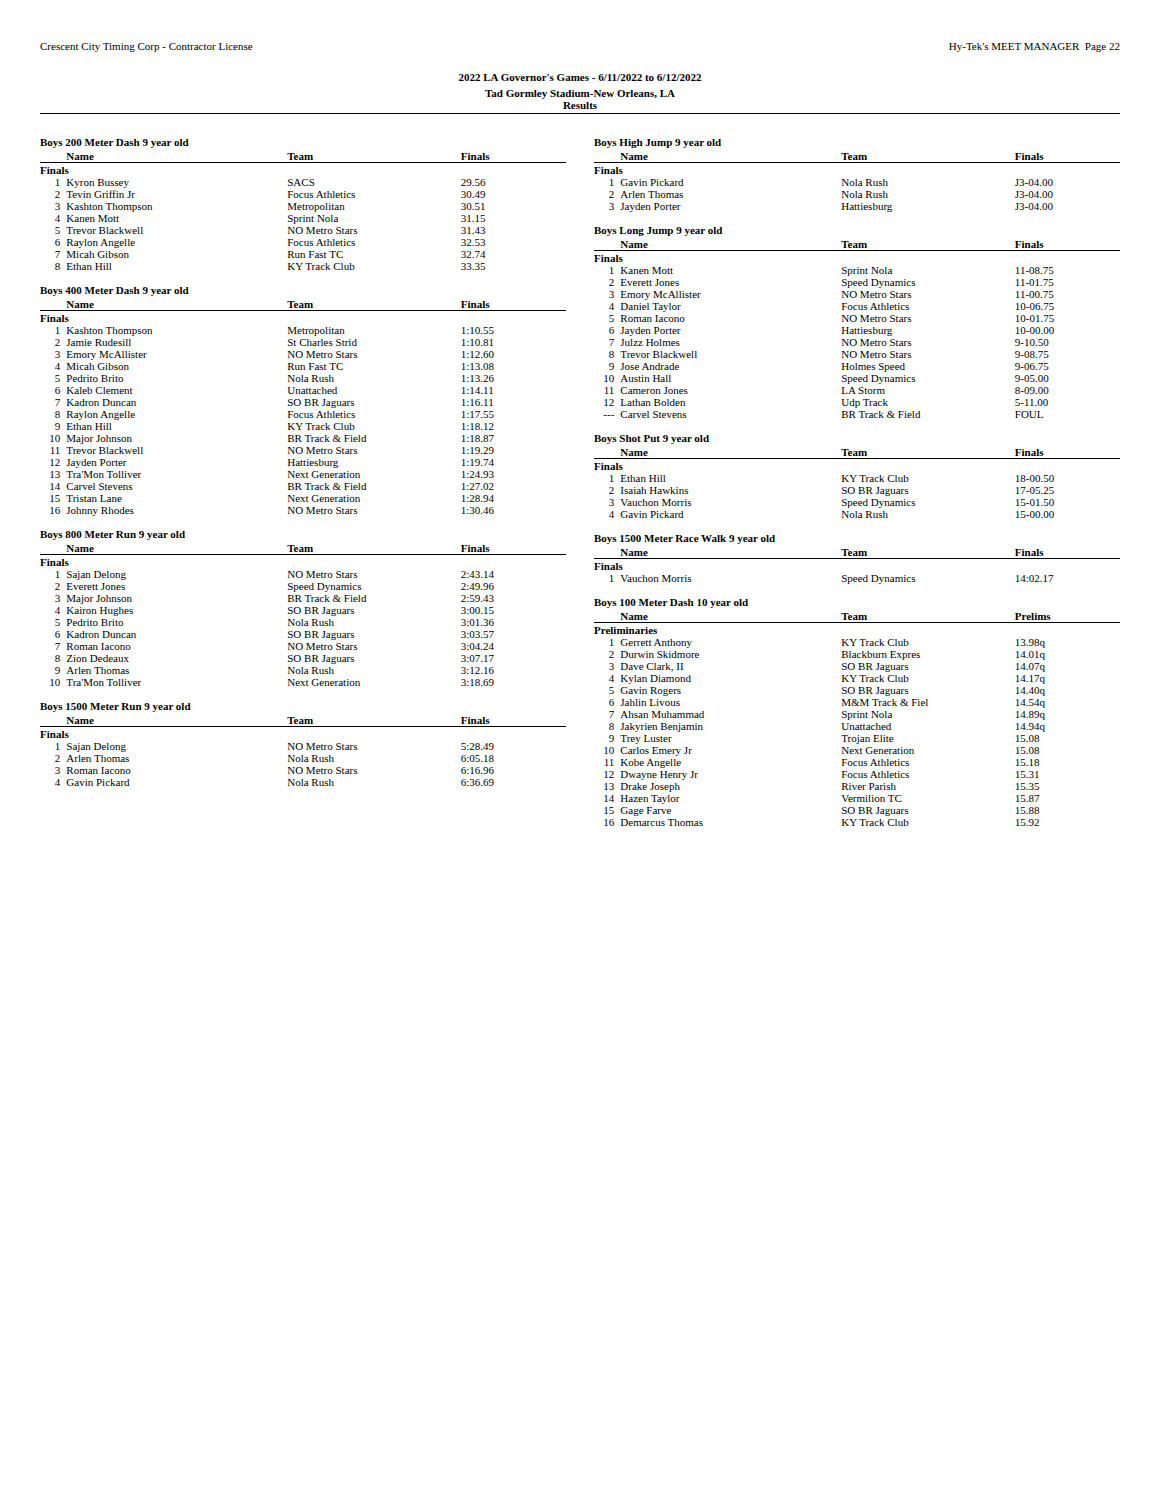Crescent City Timing Corp - Contractor License
Hy-Tek's MEET MANAGER Page 22
2022 LA Governor's Games - 6/11/2022 to 6/12/2022
Tad Gormley Stadium-New Orleans, LA
Results
Boys 200 Meter Dash 9 year old
| | Name | Team | Finals |
| --- | --- | --- | --- |
| Finals |
| 1 | Kyron Bussey | SACS | 29.56 |
| 2 | Tevin Griffin Jr | Focus Athletics | 30.49 |
| 3 | Kashton Thompson | Metropolitan | 30.51 |
| 4 | Kanen Mott | Sprint Nola | 31.15 |
| 5 | Trevor Blackwell | NO Metro Stars | 31.43 |
| 6 | Raylon Angelle | Focus Athletics | 32.53 |
| 7 | Micah Gibson | Run Fast TC | 32.74 |
| 8 | Ethan Hill | KY Track Club | 33.35 |
Boys 400 Meter Dash 9 year old
| | Name | Team | Finals |
| --- | --- | --- | --- |
| Finals |
| 1 | Kashton Thompson | Metropolitan | 1:10.55 |
| 2 | Jamie Rudesill | St Charles Strid | 1:10.81 |
| 3 | Emory McAllister | NO Metro Stars | 1:12.60 |
| 4 | Micah Gibson | Run Fast TC | 1:13.08 |
| 5 | Pedrito Brito | Nola Rush | 1:13.26 |
| 6 | Kaleb Clement | Unattached | 1:14.11 |
| 7 | Kadron Duncan | SO BR Jaguars | 1:16.11 |
| 8 | Raylon Angelle | Focus Athletics | 1:17.55 |
| 9 | Ethan Hill | KY Track Club | 1:18.12 |
| 10 | Major Johnson | BR Track & Field | 1:18.87 |
| 11 | Trevor Blackwell | NO Metro Stars | 1:19.29 |
| 12 | Jayden Porter | Hattiesburg | 1:19.74 |
| 13 | Tra'Mon Tolliver | Next Generation | 1:24.93 |
| 14 | Carvel Stevens | BR Track & Field | 1:27.02 |
| 15 | Tristan Lane | Next Generation | 1:28.94 |
| 16 | Johnny Rhodes | NO Metro Stars | 1:30.46 |
Boys 800 Meter Run 9 year old
| | Name | Team | Finals |
| --- | --- | --- | --- |
| Finals |
| 1 | Sajan Delong | NO Metro Stars | 2:43.14 |
| 2 | Everett Jones | Speed Dynamics | 2:49.96 |
| 3 | Major Johnson | BR Track & Field | 2:59.43 |
| 4 | Kairon Hughes | SO BR Jaguars | 3:00.15 |
| 5 | Pedrito Brito | Nola Rush | 3:01.36 |
| 6 | Kadron Duncan | SO BR Jaguars | 3:03.57 |
| 7 | Roman Iacono | NO Metro Stars | 3:04.24 |
| 8 | Zion Dedeaux | SO BR Jaguars | 3:07.17 |
| 9 | Arlen Thomas | Nola Rush | 3:12.16 |
| 10 | Tra'Mon Tolliver | Next Generation | 3:18.69 |
Boys 1500 Meter Run 9 year old
| | Name | Team | Finals |
| --- | --- | --- | --- |
| Finals |
| 1 | Sajan Delong | NO Metro Stars | 5:28.49 |
| 2 | Arlen Thomas | Nola Rush | 6:05.18 |
| 3 | Roman Iacono | NO Metro Stars | 6:16.96 |
| 4 | Gavin Pickard | Nola Rush | 6:36.69 |
Boys High Jump 9 year old
| | Name | Team | Finals |
| --- | --- | --- | --- |
| Finals |
| 1 | Gavin Pickard | Nola Rush | J3-04.00 |
| 2 | Arlen Thomas | Nola Rush | J3-04.00 |
| 3 | Jayden Porter | Hattiesburg | J3-04.00 |
Boys Long Jump 9 year old
| | Name | Team | Finals |
| --- | --- | --- | --- |
| Finals |
| 1 | Kanen Mott | Sprint Nola | 11-08.75 |
| 2 | Everett Jones | Speed Dynamics | 11-01.75 |
| 3 | Emory McAllister | NO Metro Stars | 11-00.75 |
| 4 | Daniel Taylor | Focus Athletics | 10-06.75 |
| 5 | Roman Iacono | NO Metro Stars | 10-01.75 |
| 6 | Jayden Porter | Hattiesburg | 10-00.00 |
| 7 | Julzz Holmes | NO Metro Stars | 9-10.50 |
| 8 | Trevor Blackwell | NO Metro Stars | 9-08.75 |
| 9 | Jose Andrade | Holmes Speed | 9-06.75 |
| 10 | Austin Hall | Speed Dynamics | 9-05.00 |
| 11 | Cameron Jones | LA Storm | 8-09.00 |
| 12 | Lathan Bolden | Udp Track | 5-11.00 |
| --- | Carvel Stevens | BR Track & Field | FOUL |
Boys Shot Put 9 year old
| | Name | Team | Finals |
| --- | --- | --- | --- |
| Finals |
| 1 | Ethan Hill | KY Track Club | 18-00.50 |
| 2 | Isaiah Hawkins | SO BR Jaguars | 17-05.25 |
| 3 | Vauchon Morris | Speed Dynamics | 15-01.50 |
| 4 | Gavin Pickard | Nola Rush | 15-00.00 |
Boys 1500 Meter Race Walk 9 year old
| | Name | Team | Finals |
| --- | --- | --- | --- |
| Finals |
| 1 | Vauchon Morris | Speed Dynamics | 14:02.17 |
Boys 100 Meter Dash 10 year old
| | Name | Team | Prelims |
| --- | --- | --- | --- |
| Preliminaries |
| 1 | Gerrett Anthony | KY Track Club | 13.98q |
| 2 | Durwin Skidmore | Blackburn Expres | 14.01q |
| 3 | Dave Clark, II | SO BR Jaguars | 14.07q |
| 4 | Kylan Diamond | KY Track Club | 14.17q |
| 5 | Gavin Rogers | SO BR Jaguars | 14.40q |
| 6 | Jahlin Livous | M&M Track & Fiel | 14.54q |
| 7 | Ahsan Muhammad | Sprint Nola | 14.89q |
| 8 | Jakyrien Benjamin | Unattached | 14.94q |
| 9 | Trey Luster | Trojan Elite | 15.08 |
| 10 | Carlos Emery Jr | Next Generation | 15.08 |
| 11 | Kobe Angelle | Focus Athletics | 15.18 |
| 12 | Dwayne Henry Jr | Focus Athletics | 15.31 |
| 13 | Drake Joseph | River Parish | 15.35 |
| 14 | Hazen Taylor | Vermilion TC | 15.87 |
| 15 | Gage Farve | SO BR Jaguars | 15.88 |
| 16 | Demarcus Thomas | KY Track Club | 15.92 |